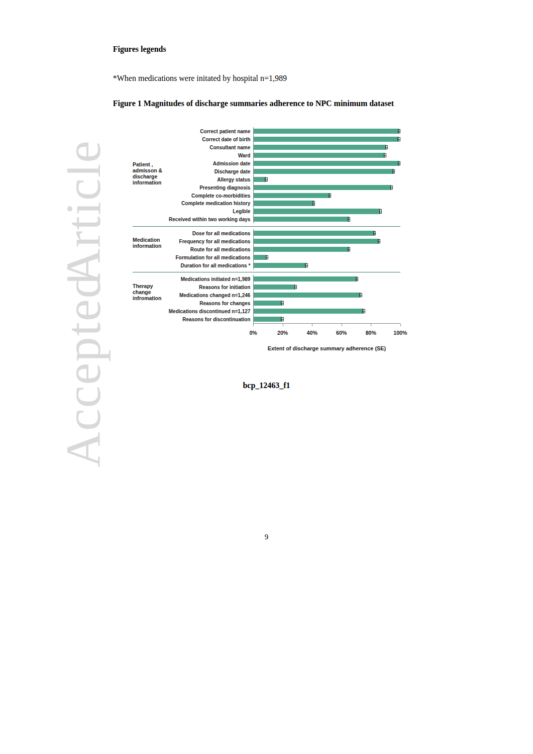Accepted Article
Figures legends
*When medications were initated by hospital n=1,989
Figure 1 Magnitudes of discharge summaries adherence to NPC minimum dataset
Patient , admisson &
discharge information
Correct patient name
Correct date of birth
Consultant name
Ward
Admission date
Discharge date
Allergy status
Presenting diagnosis
Complete co-morbidities
Complete medication history
Legible
Received within two working days
Medication
information
Dose for all medications
Frequency for all medications
Route for all medications
Formulation for all medications
Duration for all medications *
Therapy
change
infromation
Medications initiated n=1,989
Reasons for initiation
Medications changed n=1,246
Reasons for changes
Medications discontinued n=1,127
Reasons for discontinuation
0%
20%
40%
60%
80%
100%
Extent of discharge summary adherence (SE)
bcp_12463_f1
9